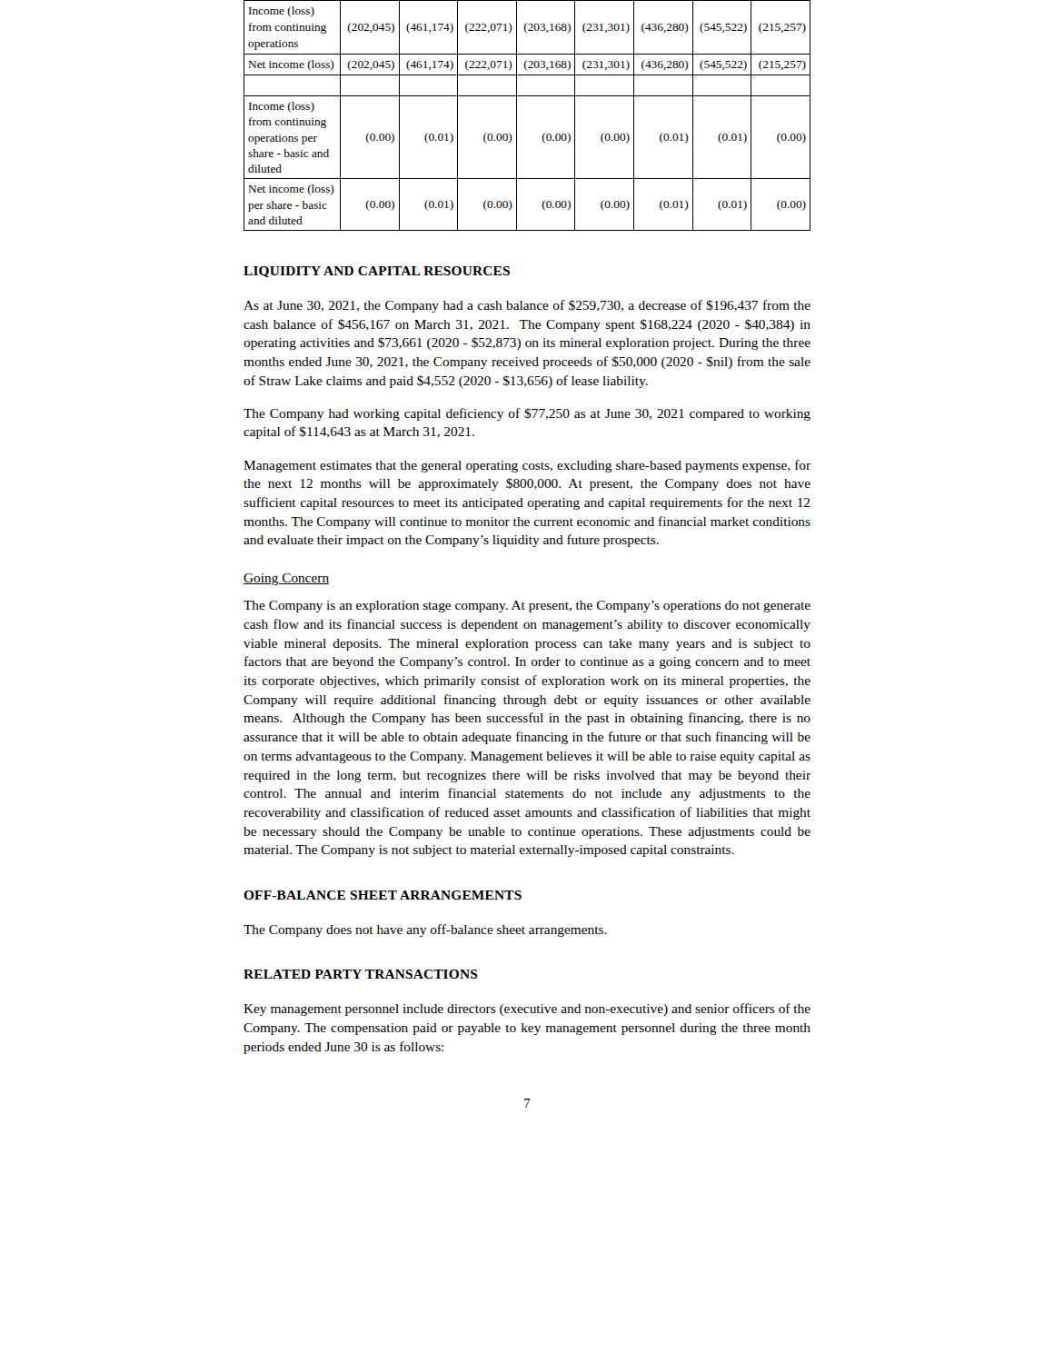| Income (loss) from continuing operations | (202,045) | (461,174) | (222,071) | (203,168) | (231,301) | (436,280) | (545,522) | (215,257) |
| Net income (loss) | (202,045) | (461,174) | (222,071) | (203,168) | (231,301) | (436,280) | (545,522) | (215,257) |
| Income (loss) from continuing operations per share - basic and diluted | (0.00) | (0.01) | (0.00) | (0.00) | (0.00) | (0.01) | (0.01) | (0.00) |
| Net income (loss) per share - basic and diluted | (0.00) | (0.01) | (0.00) | (0.00) | (0.00) | (0.01) | (0.01) | (0.00) |
LIQUIDITY AND CAPITAL RESOURCES
As at June 30, 2021, the Company had a cash balance of $259,730, a decrease of $196,437 from the cash balance of $456,167 on March 31, 2021. The Company spent $168,224 (2020 - $40,384) in operating activities and $73,661 (2020 - $52,873) on its mineral exploration project. During the three months ended June 30, 2021, the Company received proceeds of $50,000 (2020 - $nil) from the sale of Straw Lake claims and paid $4,552 (2020 - $13,656) of lease liability.
The Company had working capital deficiency of $77,250 as at June 30, 2021 compared to working capital of $114,643 as at March 31, 2021.
Management estimates that the general operating costs, excluding share-based payments expense, for the next 12 months will be approximately $800,000. At present, the Company does not have sufficient capital resources to meet its anticipated operating and capital requirements for the next 12 months. The Company will continue to monitor the current economic and financial market conditions and evaluate their impact on the Company’s liquidity and future prospects.
Going Concern
The Company is an exploration stage company. At present, the Company’s operations do not generate cash flow and its financial success is dependent on management’s ability to discover economically viable mineral deposits. The mineral exploration process can take many years and is subject to factors that are beyond the Company’s control. In order to continue as a going concern and to meet its corporate objectives, which primarily consist of exploration work on its mineral properties, the Company will require additional financing through debt or equity issuances or other available means. Although the Company has been successful in the past in obtaining financing, there is no assurance that it will be able to obtain adequate financing in the future or that such financing will be on terms advantageous to the Company. Management believes it will be able to raise equity capital as required in the long term, but recognizes there will be risks involved that may be beyond their control. The annual and interim financial statements do not include any adjustments to the recoverability and classification of reduced asset amounts and classification of liabilities that might be necessary should the Company be unable to continue operations. These adjustments could be material. The Company is not subject to material externally-imposed capital constraints.
OFF-BALANCE SHEET ARRANGEMENTS
The Company does not have any off-balance sheet arrangements.
RELATED PARTY TRANSACTIONS
Key management personnel include directors (executive and non-executive) and senior officers of the Company. The compensation paid or payable to key management personnel during the three month periods ended June 30 is as follows:
7